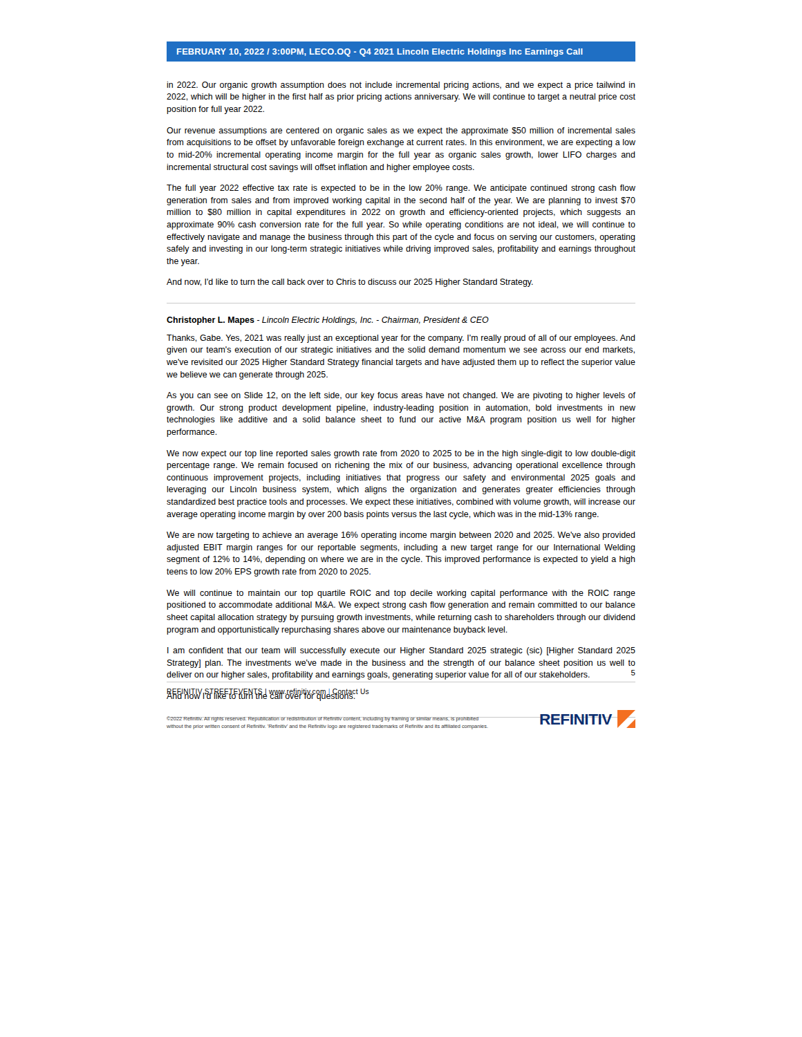FEBRUARY 10, 2022 / 3:00PM, LECO.OQ - Q4 2021 Lincoln Electric Holdings Inc Earnings Call
in 2022. Our organic growth assumption does not include incremental pricing actions, and we expect a price tailwind in 2022, which will be higher in the first half as prior pricing actions anniversary. We will continue to target a neutral price cost position for full year 2022.
Our revenue assumptions are centered on organic sales as we expect the approximate $50 million of incremental sales from acquisitions to be offset by unfavorable foreign exchange at current rates. In this environment, we are expecting a low to mid-20% incremental operating income margin for the full year as organic sales growth, lower LIFO charges and incremental structural cost savings will offset inflation and higher employee costs.
The full year 2022 effective tax rate is expected to be in the low 20% range. We anticipate continued strong cash flow generation from sales and from improved working capital in the second half of the year. We are planning to invest $70 million to $80 million in capital expenditures in 2022 on growth and efficiency-oriented projects, which suggests an approximate 90% cash conversion rate for the full year. So while operating conditions are not ideal, we will continue to effectively navigate and manage the business through this part of the cycle and focus on serving our customers, operating safely and investing in our long-term strategic initiatives while driving improved sales, profitability and earnings throughout the year.
And now, I'd like to turn the call back over to Chris to discuss our 2025 Higher Standard Strategy.
Christopher L. Mapes - Lincoln Electric Holdings, Inc. - Chairman, President & CEO
Thanks, Gabe. Yes, 2021 was really just an exceptional year for the company. I'm really proud of all of our employees. And given our team's execution of our strategic initiatives and the solid demand momentum we see across our end markets, we've revisited our 2025 Higher Standard Strategy financial targets and have adjusted them up to reflect the superior value we believe we can generate through 2025.
As you can see on Slide 12, on the left side, our key focus areas have not changed. We are pivoting to higher levels of growth. Our strong product development pipeline, industry-leading position in automation, bold investments in new technologies like additive and a solid balance sheet to fund our active M&A program position us well for higher performance.
We now expect our top line reported sales growth rate from 2020 to 2025 to be in the high single-digit to low double-digit percentage range. We remain focused on richening the mix of our business, advancing operational excellence through continuous improvement projects, including initiatives that progress our safety and environmental 2025 goals and leveraging our Lincoln business system, which aligns the organization and generates greater efficiencies through standardized best practice tools and processes. We expect these initiatives, combined with volume growth, will increase our average operating income margin by over 200 basis points versus the last cycle, which was in the mid-13% range.
We are now targeting to achieve an average 16% operating income margin between 2020 and 2025. We've also provided adjusted EBIT margin ranges for our reportable segments, including a new target range for our International Welding segment of 12% to 14%, depending on where we are in the cycle. This improved performance is expected to yield a high teens to low 20% EPS growth rate from 2020 to 2025.
We will continue to maintain our top quartile ROIC and top decile working capital performance with the ROIC range positioned to accommodate additional M&A. We expect strong cash flow generation and remain committed to our balance sheet capital allocation strategy by pursuing growth investments, while returning cash to shareholders through our dividend program and opportunistically repurchasing shares above our maintenance buyback level.
I am confident that our team will successfully execute our Higher Standard 2025 strategic (sic) [Higher Standard 2025 Strategy] plan. The investments we've made in the business and the strength of our balance sheet position us well to deliver on our higher sales, profitability and earnings goals, generating superior value for all of our stakeholders.
And now I'd like to turn the call over for questions.
5
REFINITIV STREETEVENTS | www.refinitiv.com | Contact Us
©2022 Refinitiv. All rights reserved. Republication or redistribution of Refinitiv content, including by framing or similar means, is prohibited without the prior written consent of Refinitiv. 'Refinitiv' and the Refinitiv logo are registered trademarks of Refinitiv and its affiliated companies.
REFINITIV